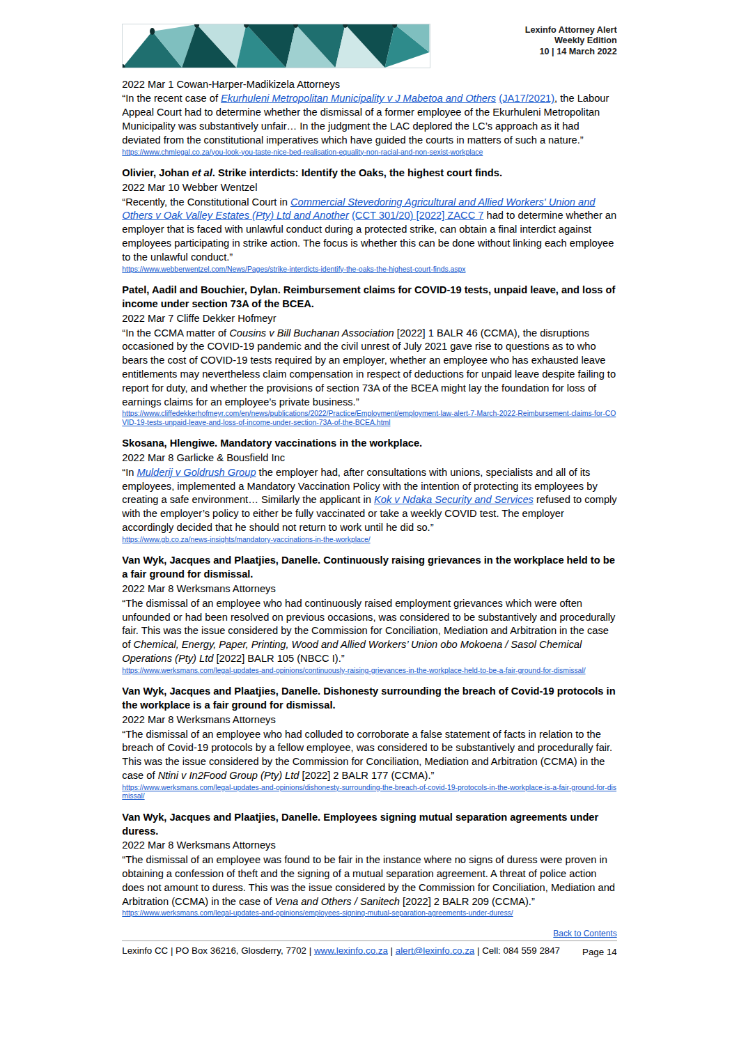Lexinfo Attorney Alert
Weekly Edition
10 | 14 March 2022
2022 Mar 1 Cowan-Harper-Madikizela Attorneys
“In the recent case of Ekurhuleni Metropolitan Municipality v J Mabetoa and Others (JA17/2021), the Labour Appeal Court had to determine whether the dismissal of a former employee of the Ekurhuleni Metropolitan Municipality was substantively unfair… In the judgment the LAC deplored the LC’s approach as it had deviated from the constitutional imperatives which have guided the courts in matters of such a nature.”
https://www.chmlegal.co.za/you-look-you-taste-nice-bed-realisation-equality-non-racial-and-non-sexist-workplace
Olivier, Johan et al. Strike interdicts: Identify the Oaks, the highest court finds.
2022 Mar 10 Webber Wentzel
“Recently, the Constitutional Court in Commercial Stevedoring Agricultural and Allied Workers' Union and Others v Oak Valley Estates (Pty) Ltd and Another (CCT 301/20) [2022] ZACC 7 had to determine whether an employer that is faced with unlawful conduct during a protected strike, can obtain a final interdict against employees participating in strike action. The focus is whether this can be done without linking each employee to the unlawful conduct.”
https://www.webberwentzel.com/News/Pages/strike-interdicts-identify-the-oaks-the-highest-court-finds.aspx
Patel, Aadil and Bouchier, Dylan. Reimbursement claims for COVID-19 tests, unpaid leave, and loss of income under section 73A of the BCEA.
2022 Mar 7 Cliffe Dekker Hofmeyr
“In the CCMA matter of Cousins v Bill Buchanan Association [2022] 1 BALR 46 (CCMA), the disruptions occasioned by the COVID-19 pandemic and the civil unrest of July 2021 gave rise to questions as to who bears the cost of COVID-19 tests required by an employer, whether an employee who has exhausted leave entitlements may nevertheless claim compensation in respect of deductions for unpaid leave despite failing to report for duty, and whether the provisions of section 73A of the BCEA might lay the foundation for loss of earnings claims for an employee’s private business.”
https://www.cliffedekkerhofmeyr.com/en/news/publications/2022/Practice/Employment/employment-law-alert-7-March-2022-Reimbursement-claims-for-COVID-19-tests-unpaid-leave-and-loss-of-income-under-section-73A-of-the-BCEA.html
Skosana, Hlengiwe. Mandatory vaccinations in the workplace.
2022 Mar 8 Garlicke & Bousfield Inc
“In Mulderij v Goldrush Group the employer had, after consultations with unions, specialists and all of its employees, implemented a Mandatory Vaccination Policy with the intention of protecting its employees by creating a safe environment… Similarly the applicant in Kok v Ndaka Security and Services refused to comply with the employer’s policy to either be fully vaccinated or take a weekly COVID test. The employer accordingly decided that he should not return to work until he did so.”
https://www.gb.co.za/news-insights/mandatory-vaccinations-in-the-workplace/
Van Wyk, Jacques and Plaatjies, Danelle. Continuously raising grievances in the workplace held to be a fair ground for dismissal.
2022 Mar 8 Werksmans Attorneys
“The dismissal of an employee who had continuously raised employment grievances which were often unfounded or had been resolved on previous occasions, was considered to be substantively and procedurally fair. This was the issue considered by the Commission for Conciliation, Mediation and Arbitration in the case of Chemical, Energy, Paper, Printing, Wood and Allied Workers’ Union obo Mokoena / Sasol Chemical Operations (Pty) Ltd [2022] BALR 105 (NBCC I).”
https://www.werksmans.com/legal-updates-and-opinions/continuously-raising-grievances-in-the-workplace-held-to-be-a-fair-ground-for-dismissal/
Van Wyk, Jacques and Plaatjies, Danelle. Dishonesty surrounding the breach of Covid-19 protocols in the workplace is a fair ground for dismissal.
2022 Mar 8 Werksmans Attorneys
“The dismissal of an employee who had colluded to corroborate a false statement of facts in relation to the breach of Covid-19 protocols by a fellow employee, was considered to be substantively and procedurally fair. This was the issue considered by the Commission for Conciliation, Mediation and Arbitration (CCMA) in the case of Ntini v In2Food Group (Pty) Ltd [2022] 2 BALR 177 (CCMA).”
https://www.werksmans.com/legal-updates-and-opinions/dishonesty-surrounding-the-breach-of-covid-19-protocols-in-the-workplace-is-a-fair-ground-for-dismissal/
Van Wyk, Jacques and Plaatjies, Danelle. Employees signing mutual separation agreements under duress.
2022 Mar 8 Werksmans Attorneys
“The dismissal of an employee was found to be fair in the instance where no signs of duress were proven in obtaining a confession of theft and the signing of a mutual separation agreement. A threat of police action does not amount to duress. This was the issue considered by the Commission for Conciliation, Mediation and Arbitration (CCMA) in the case of Vena and Others / Sanitech [2022] 2 BALR 209 (CCMA).”
https://www.werksmans.com/legal-updates-and-opinions/employees-signing-mutual-separation-agreements-under-duress/
Back to Contents
Lexinfo CC | PO Box 36216, Glosderry, 7702 | www.lexinfo.co.za | alert@lexinfo.co.za | Cell: 084 559 2847
Page 14